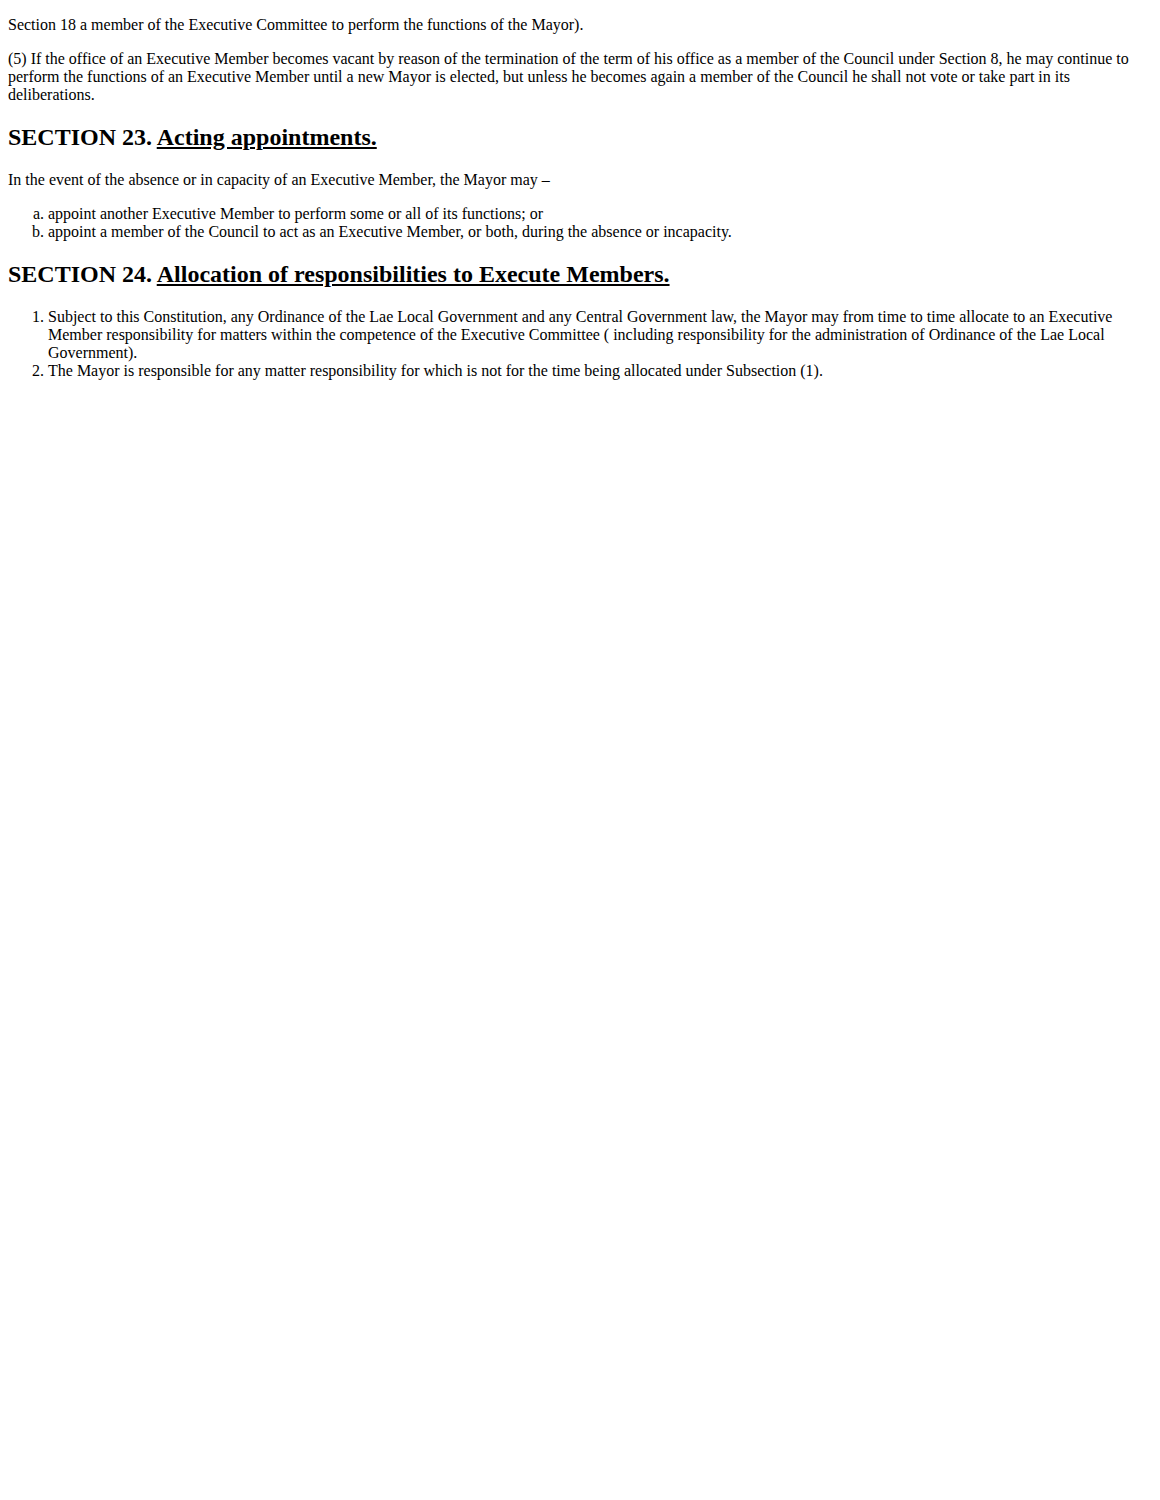Section 18 a member of the Executive Committee to perform the functions of the Mayor).
(5) If the office of an Executive Member becomes vacant by reason of the termination of the term of his office as a member of the Council under Section 8, he may continue to perform the functions of an Executive Member until a new Mayor is elected, but unless he becomes again a member of the Council he shall not vote or take part in its deliberations.
SECTION 23. Acting appointments.
In the event of the absence or in capacity of an Executive Member, the Mayor may –
appoint another Executive Member to perform some or all of its functions; or
appoint a member of the Council to act as an Executive Member, or both, during the absence or incapacity.
SECTION 24. Allocation of responsibilities to Execute Members.
Subject to this Constitution, any Ordinance of the Lae Local Government and any Central Government law, the Mayor may from time to time allocate to an Executive Member responsibility for matters within the competence of the Executive Committee ( including responsibility for the administration of Ordinance of the Lae Local Government).
The Mayor is responsible for any matter responsibility for which is not for the time being allocated under Subsection (1).